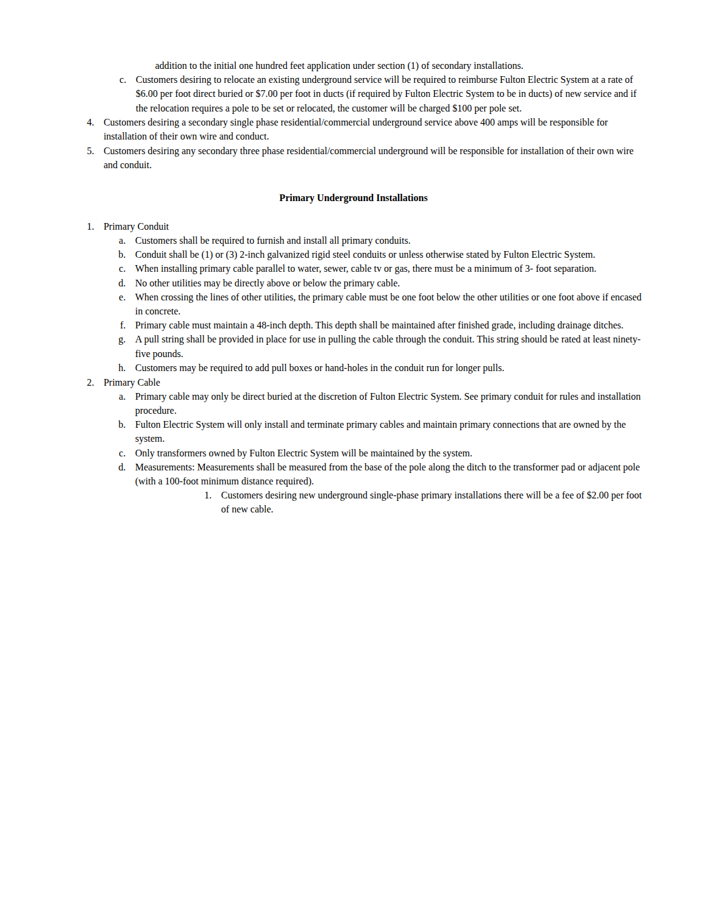addition to the initial one hundred feet application under section (1) of secondary installations.
Customers desiring to relocate an existing underground service will be required to reimburse Fulton Electric System at a rate of $6.00 per foot direct buried or $7.00 per foot in ducts (if required by Fulton Electric System to be in ducts) of new service and if the relocation requires a pole to be set or relocated, the customer will be charged $100 per pole set.
Customers desiring a secondary single phase residential/commercial underground service above 400 amps will be responsible for installation of their own wire and conduct.
Customers desiring any secondary three phase residential/commercial underground will be responsible for installation of their own wire and conduit.
Primary Underground Installations
Primary Conduit
Customers shall be required to furnish and install all primary conduits.
Conduit shall be (1) or (3) 2-inch galvanized rigid steel conduits or unless otherwise stated by Fulton Electric System.
When installing primary cable parallel to water, sewer, cable tv or gas, there must be a minimum of 3- foot separation.
No other utilities may be directly above or below the primary cable.
When crossing the lines of other utilities, the primary cable must be one foot below the other utilities or one foot above if encased in concrete.
Primary cable must maintain a 48-inch depth. This depth shall be maintained after finished grade, including drainage ditches.
A pull string shall be provided in place for use in pulling the cable through the conduit. This string should be rated at least ninety-five pounds.
Customers may be required to add pull boxes or hand-holes in the conduit run for longer pulls.
Primary Cable
Primary cable may only be direct buried at the discretion of Fulton Electric System. See primary conduit for rules and installation procedure.
Fulton Electric System will only install and terminate primary cables and maintain primary connections that are owned by the system.
Only transformers owned by Fulton Electric System will be maintained by the system.
Measurements: Measurements shall be measured from the base of the pole along the ditch to the transformer pad or adjacent pole (with a 100-foot minimum distance required).
Customers desiring new underground single-phase primary installations there will be a fee of $2.00 per foot of new cable.